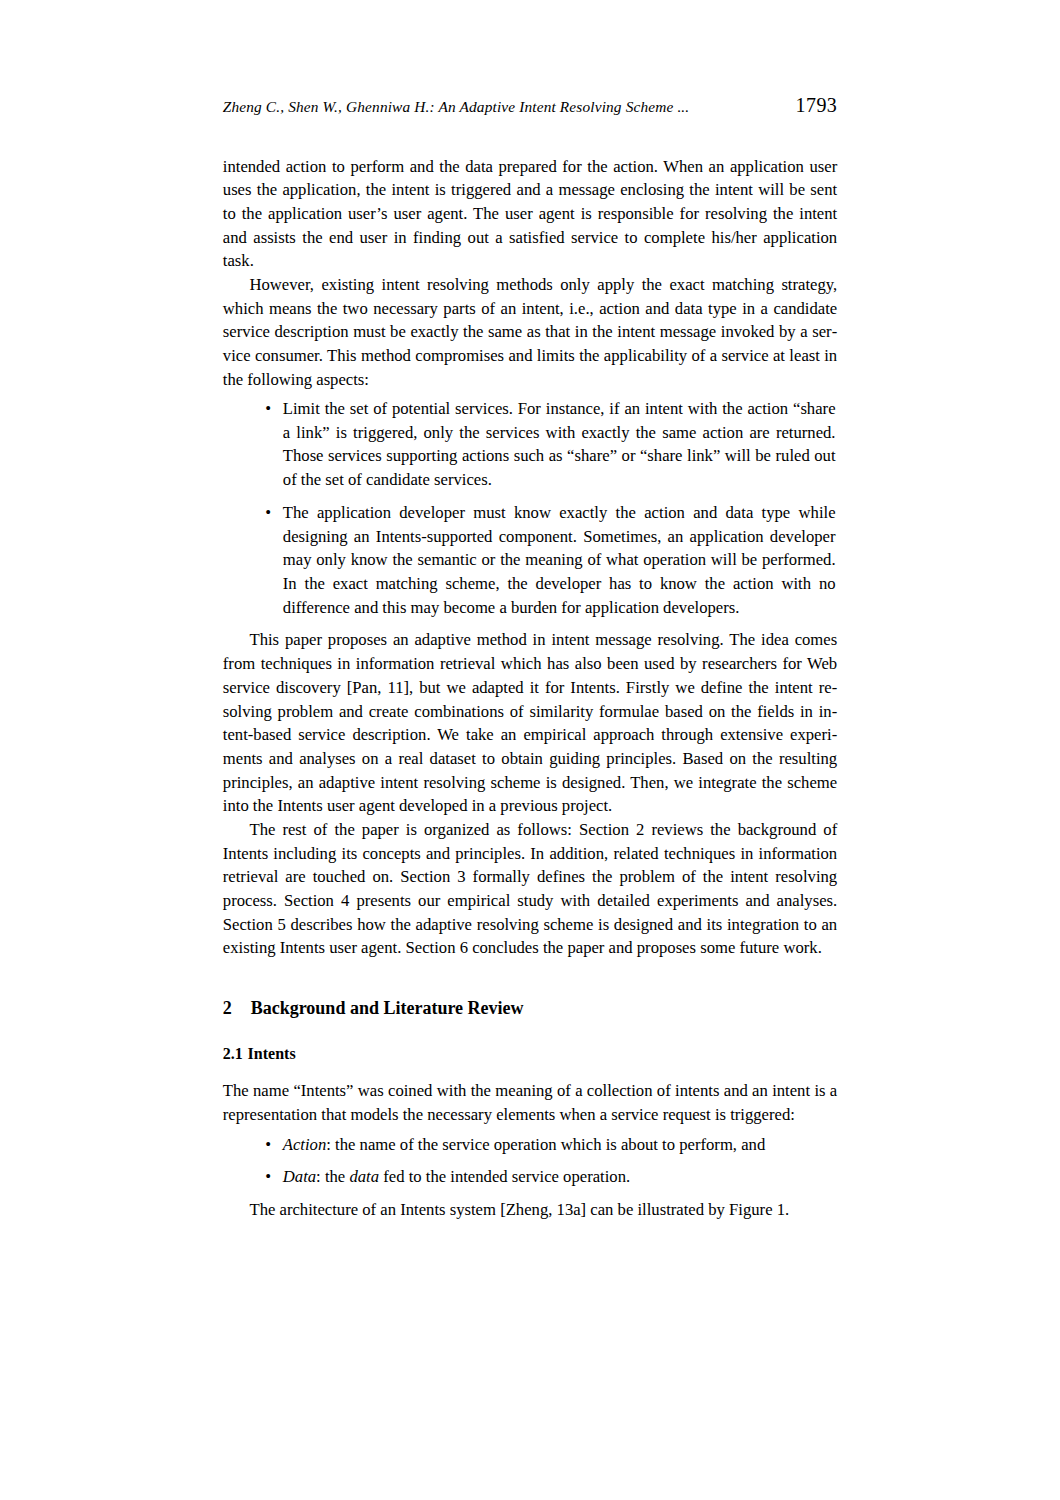Zheng C., Shen W., Ghenniwa H.: An Adaptive Intent Resolving Scheme ...
1793
intended action to perform and the data prepared for the action. When an application user uses the application, the intent is triggered and a message enclosing the intent will be sent to the application user’s user agent. The user agent is responsible for resolving the intent and assists the end user in finding out a satisfied service to complete his/her application task.
However, existing intent resolving methods only apply the exact matching strategy, which means the two necessary parts of an intent, i.e., action and data type in a candidate service description must be exactly the same as that in the intent message invoked by a service consumer. This method compromises and limits the applicability of a service at least in the following aspects:
Limit the set of potential services. For instance, if an intent with the action “share a link” is triggered, only the services with exactly the same action are returned. Those services supporting actions such as “share” or “share link” will be ruled out of the set of candidate services.
The application developer must know exactly the action and data type while designing an Intents-supported component. Sometimes, an application developer may only know the semantic or the meaning of what operation will be performed. In the exact matching scheme, the developer has to know the action with no difference and this may become a burden for application developers.
This paper proposes an adaptive method in intent message resolving. The idea comes from techniques in information retrieval which has also been used by researchers for Web service discovery [Pan, 11], but we adapted it for Intents. Firstly we define the intent resolving problem and create combinations of similarity formulae based on the fields in intent-based service description. We take an empirical approach through extensive experiments and analyses on a real dataset to obtain guiding principles. Based on the resulting principles, an adaptive intent resolving scheme is designed. Then, we integrate the scheme into the Intents user agent developed in a previous project.
The rest of the paper is organized as follows: Section 2 reviews the background of Intents including its concepts and principles. In addition, related techniques in information retrieval are touched on. Section 3 formally defines the problem of the intent resolving process. Section 4 presents our empirical study with detailed experiments and analyses. Section 5 describes how the adaptive resolving scheme is designed and its integration to an existing Intents user agent. Section 6 concludes the paper and proposes some future work.
2 Background and Literature Review
2.1 Intents
The name “Intents” was coined with the meaning of a collection of intents and an intent is a representation that models the necessary elements when a service request is triggered:
Action: the name of the service operation which is about to perform, and
Data: the data fed to the intended service operation.
The architecture of an Intents system [Zheng, 13a] can be illustrated by Figure 1.